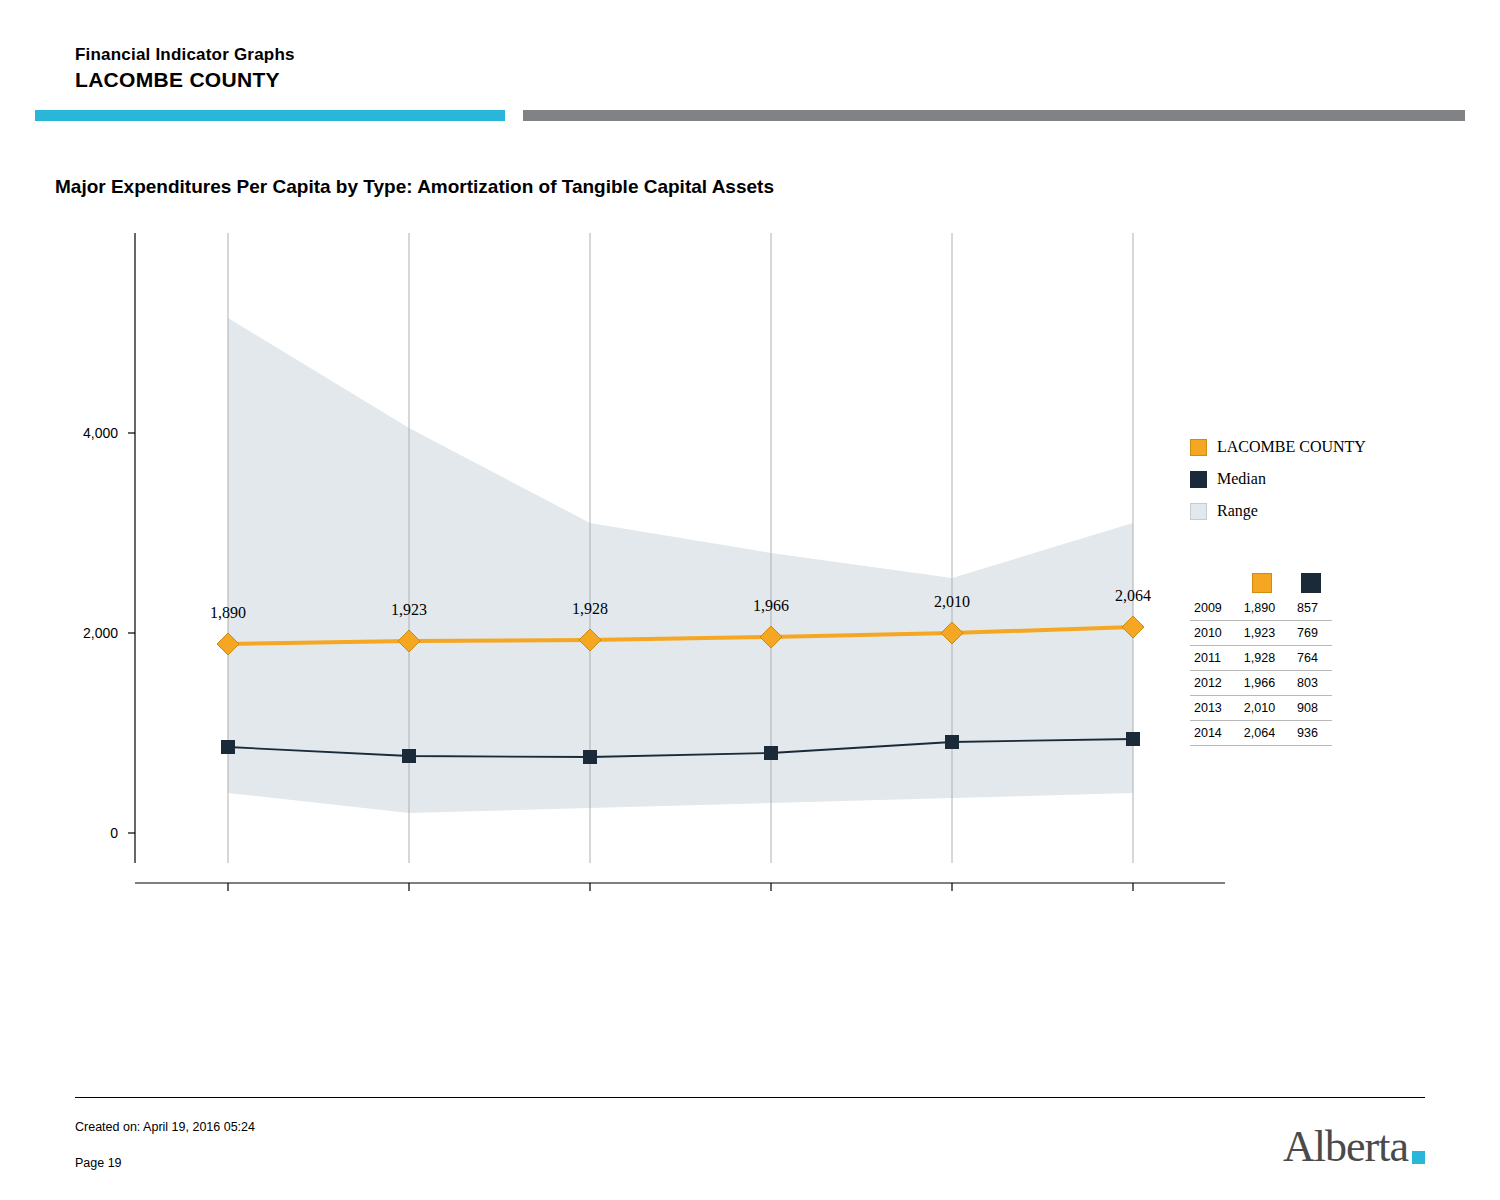Financial Indicator Graphs
LACOMBE COUNTY
Major Expenditures Per Capita by Type: Amortization of Tangible Capital Assets
4,000 2,000 0 1,890 1,923 1,928 1,966 2,010 2,064 2009 2010 2011 2012 2013 2014
LACOMBE COUNTY
Median
Range
| 2009 | 1,890 | 857 |
| 2010 | 1,923 | 769 |
| 2011 | 1,928 | 764 |
| 2012 | 1,966 | 803 |
| 2013 | 2,010 | 908 |
| 2014 | 2,064 | 936 |
Created on: April 19, 2016 05:24
Page 19
Alberta